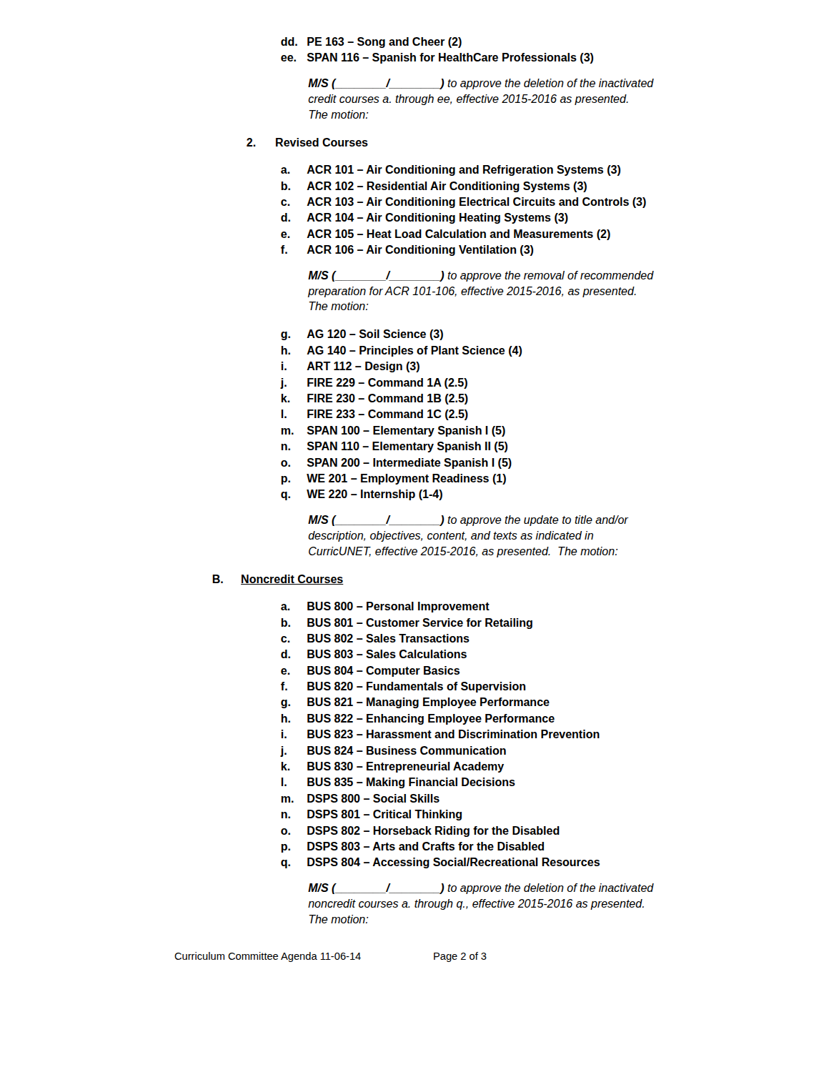dd. PE 163 – Song and Cheer (2)
ee. SPAN 116 – Spanish for HealthCare Professionals (3)
M/S (________/________) to approve the deletion of the inactivated credit courses a. through ee, effective 2015-2016 as presented. The motion:
2. Revised Courses
a. ACR 101 – Air Conditioning and Refrigeration Systems (3)
b. ACR 102 – Residential Air Conditioning Systems (3)
c. ACR 103 – Air Conditioning Electrical Circuits and Controls (3)
d. ACR 104 – Air Conditioning Heating Systems (3)
e. ACR 105 – Heat Load Calculation and Measurements (2)
f. ACR 106 – Air Conditioning Ventilation (3)
M/S (________/________) to approve the removal of recommended preparation for ACR 101-106, effective 2015-2016, as presented. The motion:
g. AG 120 – Soil Science (3)
h. AG 140 – Principles of Plant Science (4)
i. ART 112 – Design (3)
j. FIRE 229 – Command 1A (2.5)
k. FIRE 230 – Command 1B (2.5)
l. FIRE 233 – Command 1C (2.5)
m. SPAN 100 – Elementary Spanish I (5)
n. SPAN 110 – Elementary Spanish II (5)
o. SPAN 200 – Intermediate Spanish I (5)
p. WE 201 – Employment Readiness (1)
q. WE 220 – Internship (1-4)
M/S (________/________) to approve the update to title and/or description, objectives, content, and texts as indicated in CurricUNET, effective 2015-2016, as presented. The motion:
B. Noncredit Courses
a. BUS 800 – Personal Improvement
b. BUS 801 – Customer Service for Retailing
c. BUS 802 – Sales Transactions
d. BUS 803 – Sales Calculations
e. BUS 804 – Computer Basics
f. BUS 820 – Fundamentals of Supervision
g. BUS 821 – Managing Employee Performance
h. BUS 822 – Enhancing Employee Performance
i. BUS 823 – Harassment and Discrimination Prevention
j. BUS 824 – Business Communication
k. BUS 830 – Entrepreneurial Academy
l. BUS 835 – Making Financial Decisions
m. DSPS 800 – Social Skills
n. DSPS 801 – Critical Thinking
o. DSPS 802 – Horseback Riding for the Disabled
p. DSPS 803 – Arts and Crafts for the Disabled
q. DSPS 804 – Accessing Social/Recreational Resources
M/S (________/________) to approve the deletion of the inactivated noncredit courses a. through q., effective 2015-2016 as presented. The motion:
Curriculum Committee Agenda 11-06-14
Page 2 of 3